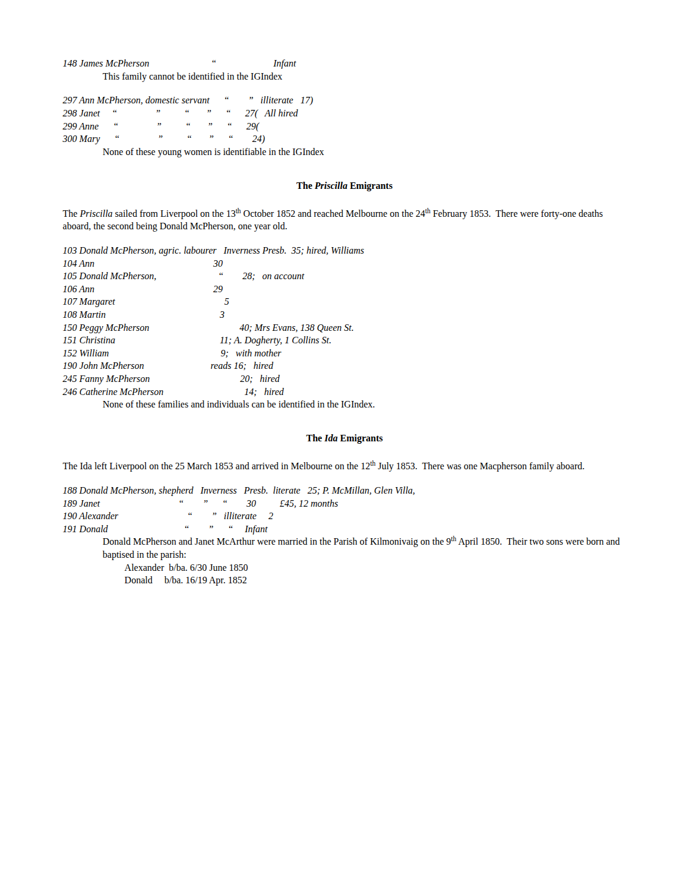148 James McPherson “ Infant
This family cannot be identified in the IGIndex
297 Ann McPherson, domestic servant “ ” illiterate 17) 298 Janet “ ” “ ” “ 27( All hired 299 Anne “ ” “ ” “ 29( 300 Mary “ ” “ ” “ 24)
None of these young women is identifiable in the IGIndex
The Priscilla Emigrants
The Priscilla sailed from Liverpool on the 13th October 1852 and reached Melbourne on the 24th February 1853. There were forty-one deaths aboard, the second being Donald McPherson, one year old.
103 Donald McPherson, agric. labourer Inverness Presb. 35; hired, Williams 104 Ann 30 105 Donald McPherson, “ 28; on account 106 Ann 29 107 Margaret 5 108 Martin 3 150 Peggy McPherson 40; Mrs Evans, 138 Queen St. 151 Christina 11; A. Dogherty, 1 Collins St. 152 William 9; with mother 190 John McPherson reads 16; hired 245 Fanny McPherson 20; hired 246 Catherine McPherson 14; hired
None of these families and individuals can be identified in the IGIndex.
The Ida Emigrants
The Ida left Liverpool on the 25 March 1853 and arrived in Melbourne on the 12th July 1853. There was one Macpherson family aboard.
188 Donald McPherson, shepherd Inverness Presb. literate 25; P. McMillan, Glen Villa, 189 Janet “ ” “ 30 £45, 12 months 190 Alexander “ ” illiterate 2 191 Donald “ ” “ Infant
Donald McPherson and Janet McArthur were married in the Parish of Kilmonivaig on the 9th April 1850. Their two sons were born and baptised in the parish:
Alexander b/ba. 6/30 June 1850
Donald b/ba. 16/19 Apr. 1852